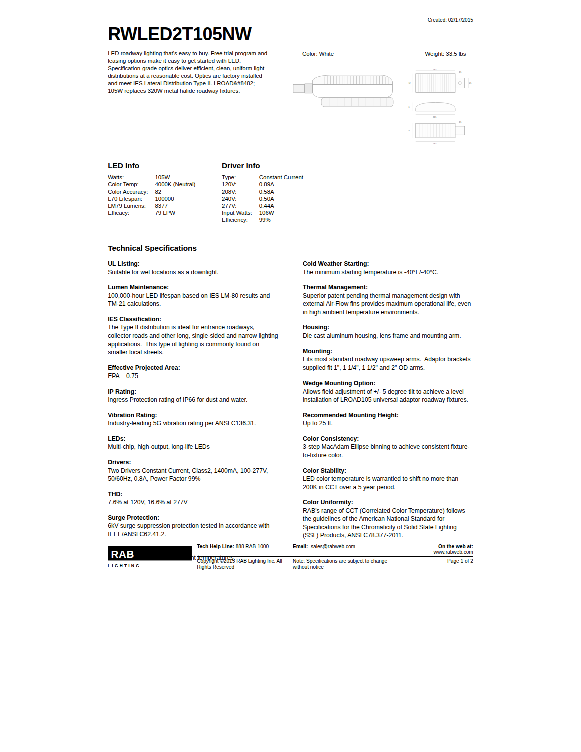Created: 02/17/2015
RWLED2T105NW
LED roadway lighting that's easy to buy. Free trial program and leasing options make it easy to get started with LED. Specification-grade optics deliver efficient, clean, uniform light distributions at a reasonable cost. Optics are factory installed and meet IES Lateral Distribution Type II. LROAD&#8482; 105W replaces 320W metal halide roadway fixtures.
Color: White Weight: 33.5 lbs
23.5 5.5 12 3.5 23.5 6 23.5 9 3.5
LED Info
| Watts: | 105W |
| Color Temp: | 4000K (Neutral) |
| Color Accuracy: | 82 |
| L70 Lifespan: | 100000 |
| LM79 Lumens: | 8377 |
| Efficacy: | 79 LPW |
Driver Info
| Type: | Constant Current |
| 120V: | 0.89A |
| 208V: | 0.58A |
| 240V: | 0.50A |
| 277V: | 0.44A |
| Input Watts: | 106W |
| Efficiency: | 99% |
Technical Specifications
UL Listing:
Suitable for wet locations as a downlight.
Lumen Maintenance:
100,000-hour LED lifespan based on IES LM-80 results and TM-21 calculations.
IES Classification:
The Type II distribution is ideal for entrance roadways, collector roads and other long, single-sided and narrow lighting applications. This type of lighting is commonly found on smaller local streets.
Effective Projected Area:
EPA = 0.75
IP Rating:
Ingress Protection rating of IP66 for dust and water.
Vibration Rating:
Industry-leading 5G vibration rating per ANSI C136.31.
LEDs:
Multi-chip, high-output, long-life LEDs
Drivers:
Two Drivers Constant Current, Class2, 1400mA, 100-277V, 50/60Hz, 0.8A, Power Factor 99%
THD:
7.6% at 120V, 16.6% at 277V
Surge Protection:
6kV surge suppression protection tested in accordance with IEEE/ANSI C62.41.2.
Ambient Temperature:
Suitable for use in 40°C ambient temperatures.
Cold Weather Starting:
The minimum starting temperature is -40°F/-40°C.
Thermal Management:
Superior patent pending thermal management design with external Air-Flow fins provides maximum operational life, even in high ambient temperature environments.
Housing:
Die cast aluminum housing, lens frame and mounting arm.
Mounting:
Fits most standard roadway upsweep arms. Adaptor brackets supplied fit 1", 1 1/4", 1 1/2" and 2" OD arms.
Wedge Mounting Option:
Allows field adjustment of +/- 5 degree tilt to achieve a level installation of LROAD105 universal adaptor roadway fixtures.
Recommended Mounting Height:
Up to 25 ft.
Color Consistency:
3-step MacAdam Ellipse binning to achieve consistent fixture-to-fixture color.
Color Stability:
LED color temperature is warrantied to shift no more than 200K in CCT over a 5 year period.
Color Uniformity:
RAB's range of CCT (Correlated Color Temperature) follows the guidelines of the American National Standard for Specifications for the Chromaticity of Solid State Lighting (SSL) Products, ANSI C78.377-2011.
RAB LIGHTING
Tech Help Line: 888 RAB-1000
Email: sales@rabweb.com
On the web at: www.rabweb.com
Copyright ©2015 RAB Lighting Inc. All Rights Reserved
Note: Specifications are subject to change without notice
Page 1 of 2